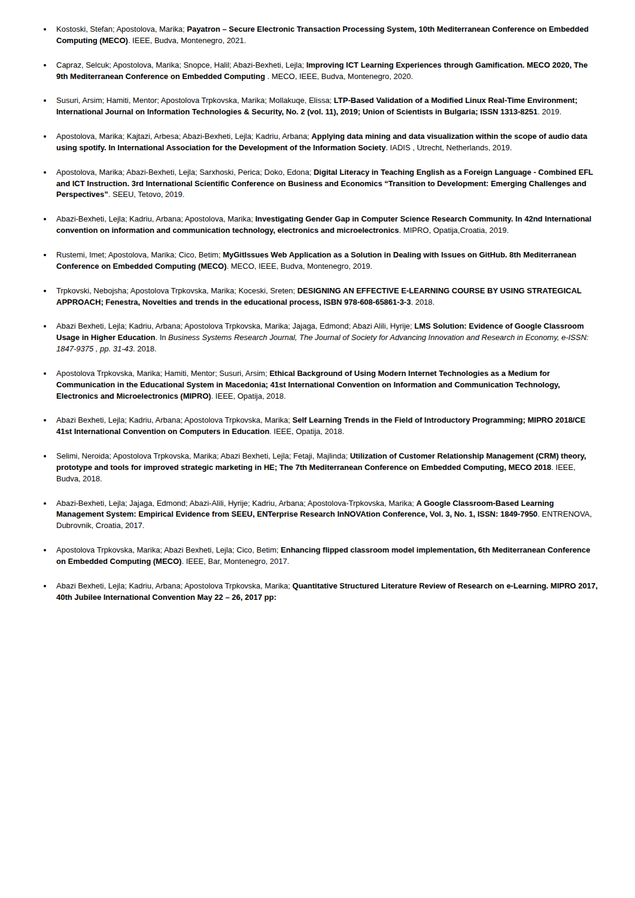Kostoski, Stefan; Apostolova, Marika; Payatron – Secure Electronic Transaction Processing System, 10th Mediterranean Conference on Embedded Computing (MECO). IEEE, Budva, Montenegro, 2021.
Capraz, Selcuk; Apostolova, Marika; Snopce, Halil; Abazi-Bexheti, Lejla; Improving ICT Learning Experiences through Gamification. MECO 2020, The 9th Mediterranean Conference on Embedded Computing . MECO, IEEE, Budva, Montenegro, 2020.
Susuri, Arsim; Hamiti, Mentor; Apostolova Trpkovska, Marika; Mollakuqe, Elissa; LTP-Based Validation of a Modified Linux Real-Time Environment; International Journal on Information Technologies & Security, No. 2 (vol. 11), 2019; Union of Scientists in Bulgaria; ISSN 1313-8251. 2019.
Apostolova, Marika; Kajtazi, Arbesa; Abazi-Bexheti, Lejla; Kadriu, Arbana; Applying data mining and data visualization within the scope of audio data using spotify. In International Association for the Development of the Information Society. IADIS , Utrecht, Netherlands, 2019.
Apostolova, Marika; Abazi-Bexheti, Lejla; Sarxhoski, Perica; Doko, Edona; Digital Literacy in Teaching English as a Foreign Language - Combined EFL and ICT Instruction. 3rd International Scientific Conference on Business and Economics “Transition to Development: Emerging Challenges and Perspectives”. SEEU, Tetovo, 2019.
Abazi-Bexheti, Lejla; Kadriu, Arbana; Apostolova, Marika; Investigating Gender Gap in Computer Science Research Community. In 42nd International convention on information and communication technology, electronics and microelectronics. MIPRO, Opatija,Croatia, 2019.
Rustemi, Imet; Apostolova, Marika; Cico, Betim; MyGitIssues Web Application as a Solution in Dealing with Issues on GitHub. 8th Mediterranean Conference on Embedded Computing (MECO). MECO, IEEE, Budva, Montenegro, 2019.
Trpkovski, Nebojsha; Apostolova Trpkovska, Marika; Koceski, Sreten; DESIGNING AN EFFECTIVE E-LEARNING COURSE BY USING STRATEGICAL APPROACH; Fenestra, Novelties and trends in the educational process, ISBN 978-608-65861-3-3. 2018.
Abazi Bexheti, Lejla; Kadriu, Arbana; Apostolova Trpkovska, Marika; Jajaga, Edmond; Abazi Alili, Hyrije; LMS Solution: Evidence of Google Classroom Usage in Higher Education. In Business Systems Research Journal, The Journal of Society for Advancing Innovation and Research in Economy, e-ISSN: 1847-9375 , pp. 31-43. 2018.
Apostolova Trpkovska, Marika; Hamiti, Mentor; Susuri, Arsim; Ethical Background of Using Modern Internet Technologies as a Medium for Communication in the Educational System in Macedonia; 41st International Convention on Information and Communication Technology, Electronics and Microelectronics (MIPRO). IEEE, Opatija, 2018.
Abazi Bexheti, Lejla; Kadriu, Arbana; Apostolova Trpkovska, Marika; Self Learning Trends in the Field of Introductory Programming; MIPRO 2018/CE 41st International Convention on Computers in Education. IEEE, Opatija, 2018.
Selimi, Neroida; Apostolova Trpkovska, Marika; Abazi Bexheti, Lejla; Fetaji, Majlinda; Utilization of Customer Relationship Management (CRM) theory, prototype and tools for improved strategic marketing in HE; The 7th Mediterranean Conference on Embedded Computing, MECO 2018. IEEE, Budva, 2018.
Abazi-Bexheti, Lejla; Jajaga, Edmond; Abazi-Alili, Hyrije; Kadriu, Arbana; Apostolova-Trpkovska, Marika; A Google Classroom-Based Learning Management System: Empirical Evidence from SEEU, ENTerprise Research InNOVAtion Conference, Vol. 3, No. 1, ISSN: 1849-7950. ENTRENOVA, Dubrovnik, Croatia, 2017.
Apostolova Trpkovska, Marika; Abazi Bexheti, Lejla; Cico, Betim; Enhancing flipped classroom model implementation, 6th Mediterranean Conference on Embedded Computing (MECO). IEEE, Bar, Montenegro, 2017.
Abazi Bexheti, Lejla; Kadriu, Arbana; Apostolova Trpkovska, Marika; Quantitative Structured Literature Review of Research on e-Learning. MIPRO 2017, 40th Jubilee International Convention May 22 – 26, 2017 pp: